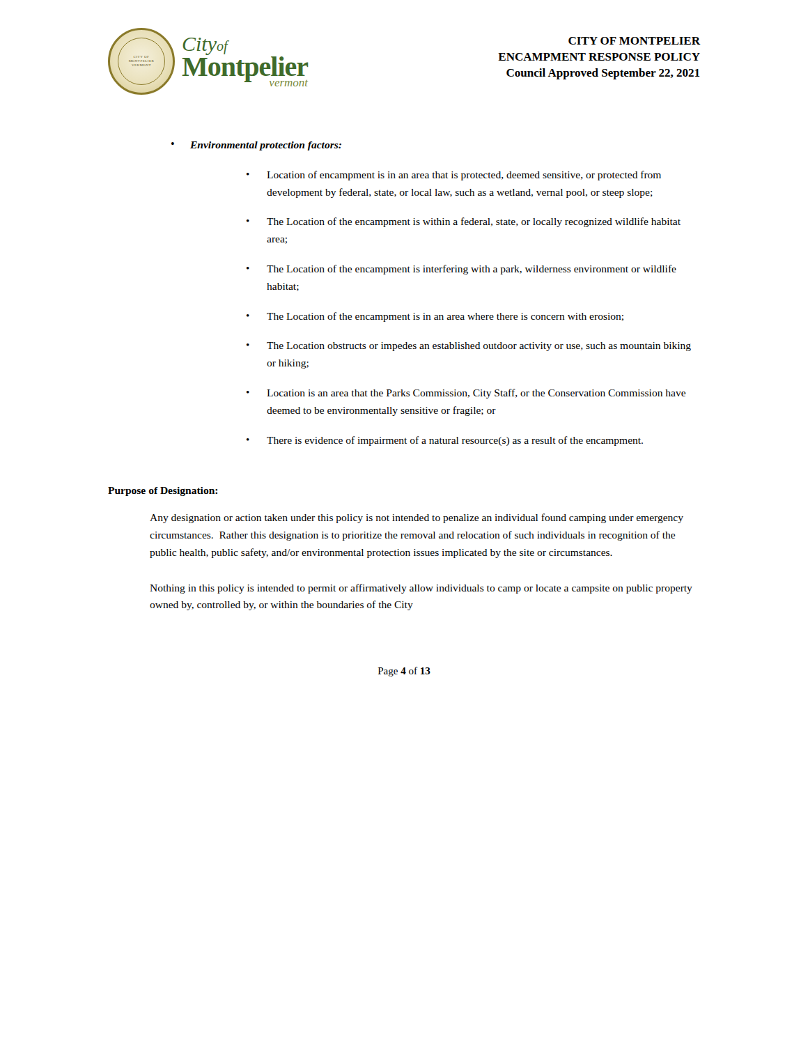CITY OF
MONTPELIER
VERMONT
Cityof
Montpelier
vermont
CITY OF MONTPELIER
ENCAMPMENT RESPONSE POLICY
Council Approved September 22, 2021
Environmental protection factors:
Location of encampment is in an area that is protected, deemed sensitive, or protected from development by federal, state, or local law, such as a wetland, vernal pool, or steep slope;
The Location of the encampment is within a federal, state, or locally recognized wildlife habitat area;
The Location of the encampment is interfering with a park, wilderness environment or wildlife habitat;
The Location of the encampment is in an area where there is concern with erosion;
The Location obstructs or impedes an established outdoor activity or use, such as mountain biking or hiking;
Location is an area that the Parks Commission, City Staff, or the Conservation Commission have deemed to be environmentally sensitive or fragile; or
There is evidence of impairment of a natural resource(s) as a result of the encampment.
Purpose of Designation:
Any designation or action taken under this policy is not intended to penalize an individual found camping under emergency circumstances. Rather this designation is to prioritize the removal and relocation of such individuals in recognition of the public health, public safety, and/or environmental protection issues implicated by the site or circumstances.
Nothing in this policy is intended to permit or affirmatively allow individuals to camp or locate a campsite on public property owned by, controlled by, or within the boundaries of the City
Page 4 of 13